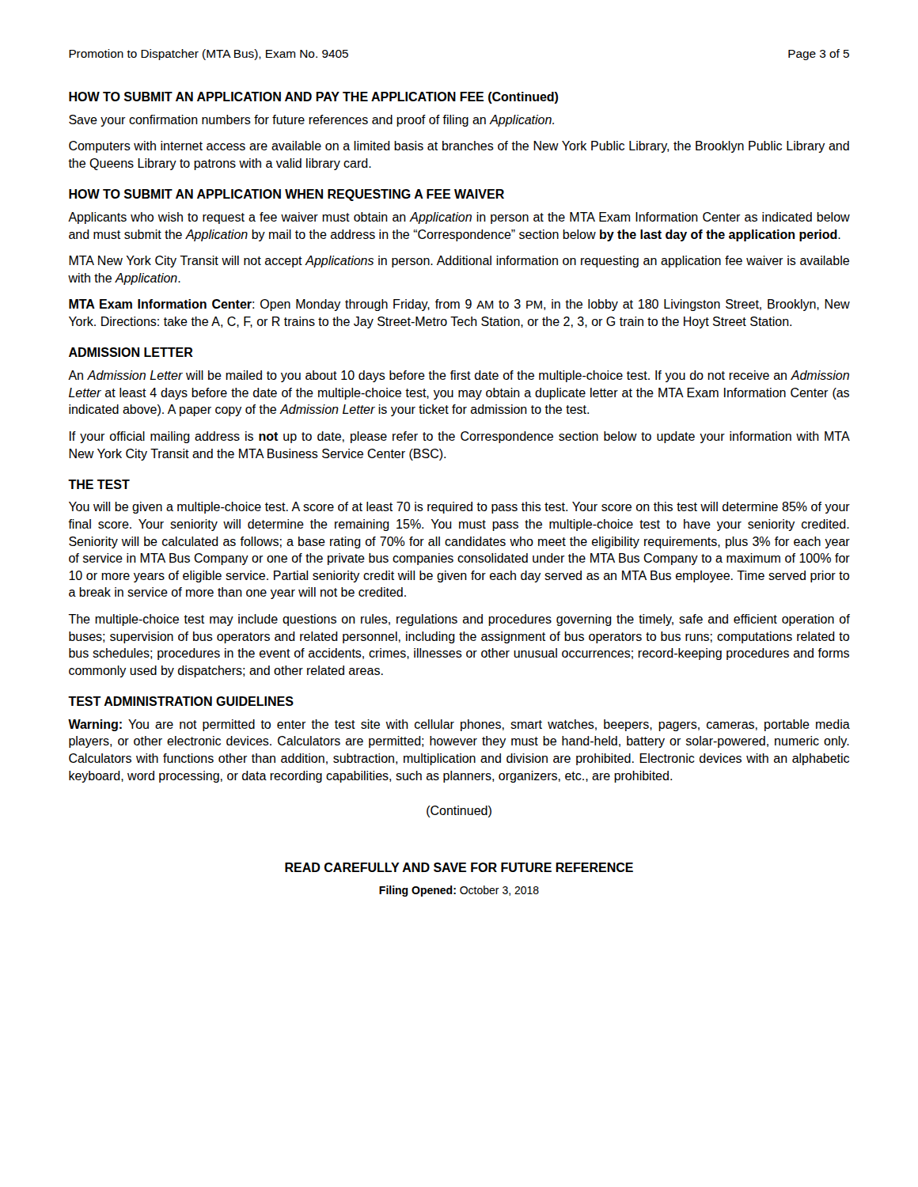Promotion to Dispatcher (MTA Bus), Exam No. 9405 Page 3 of 5
HOW TO SUBMIT AN APPLICATION AND PAY THE APPLICATION FEE (Continued)
Save your confirmation numbers for future references and proof of filing an Application.
Computers with internet access are available on a limited basis at branches of the New York Public Library, the Brooklyn Public Library and the Queens Library to patrons with a valid library card.
HOW TO SUBMIT AN APPLICATION WHEN REQUESTING A FEE WAIVER
Applicants who wish to request a fee waiver must obtain an Application in person at the MTA Exam Information Center as indicated below and must submit the Application by mail to the address in the “Correspondence” section below by the last day of the application period.
MTA New York City Transit will not accept Applications in person. Additional information on requesting an application fee waiver is available with the Application.
MTA Exam Information Center: Open Monday through Friday, from 9 AM to 3 PM, in the lobby at 180 Livingston Street, Brooklyn, New York. Directions: take the A, C, F, or R trains to the Jay Street-Metro Tech Station, or the 2, 3, or G train to the Hoyt Street Station.
ADMISSION LETTER
An Admission Letter will be mailed to you about 10 days before the first date of the multiple-choice test. If you do not receive an Admission Letter at least 4 days before the date of the multiple-choice test, you may obtain a duplicate letter at the MTA Exam Information Center (as indicated above). A paper copy of the Admission Letter is your ticket for admission to the test.
If your official mailing address is not up to date, please refer to the Correspondence section below to update your information with MTA New York City Transit and the MTA Business Service Center (BSC).
THE TEST
You will be given a multiple-choice test. A score of at least 70 is required to pass this test. Your score on this test will determine 85% of your final score. Your seniority will determine the remaining 15%. You must pass the multiple-choice test to have your seniority credited. Seniority will be calculated as follows; a base rating of 70% for all candidates who meet the eligibility requirements, plus 3% for each year of service in MTA Bus Company or one of the private bus companies consolidated under the MTA Bus Company to a maximum of 100% for 10 or more years of eligible service. Partial seniority credit will be given for each day served as an MTA Bus employee. Time served prior to a break in service of more than one year will not be credited.
The multiple-choice test may include questions on rules, regulations and procedures governing the timely, safe and efficient operation of buses; supervision of bus operators and related personnel, including the assignment of bus operators to bus runs; computations related to bus schedules; procedures in the event of accidents, crimes, illnesses or other unusual occurrences; record-keeping procedures and forms commonly used by dispatchers; and other related areas.
TEST ADMINISTRATION GUIDELINES
Warning: You are not permitted to enter the test site with cellular phones, smart watches, beepers, pagers, cameras, portable media players, or other electronic devices. Calculators are permitted; however they must be hand-held, battery or solar-powered, numeric only. Calculators with functions other than addition, subtraction, multiplication and division are prohibited. Electronic devices with an alphabetic keyboard, word processing, or data recording capabilities, such as planners, organizers, etc., are prohibited.
(Continued)
READ CAREFULLY AND SAVE FOR FUTURE REFERENCE
Filing Opened: October 3, 2018